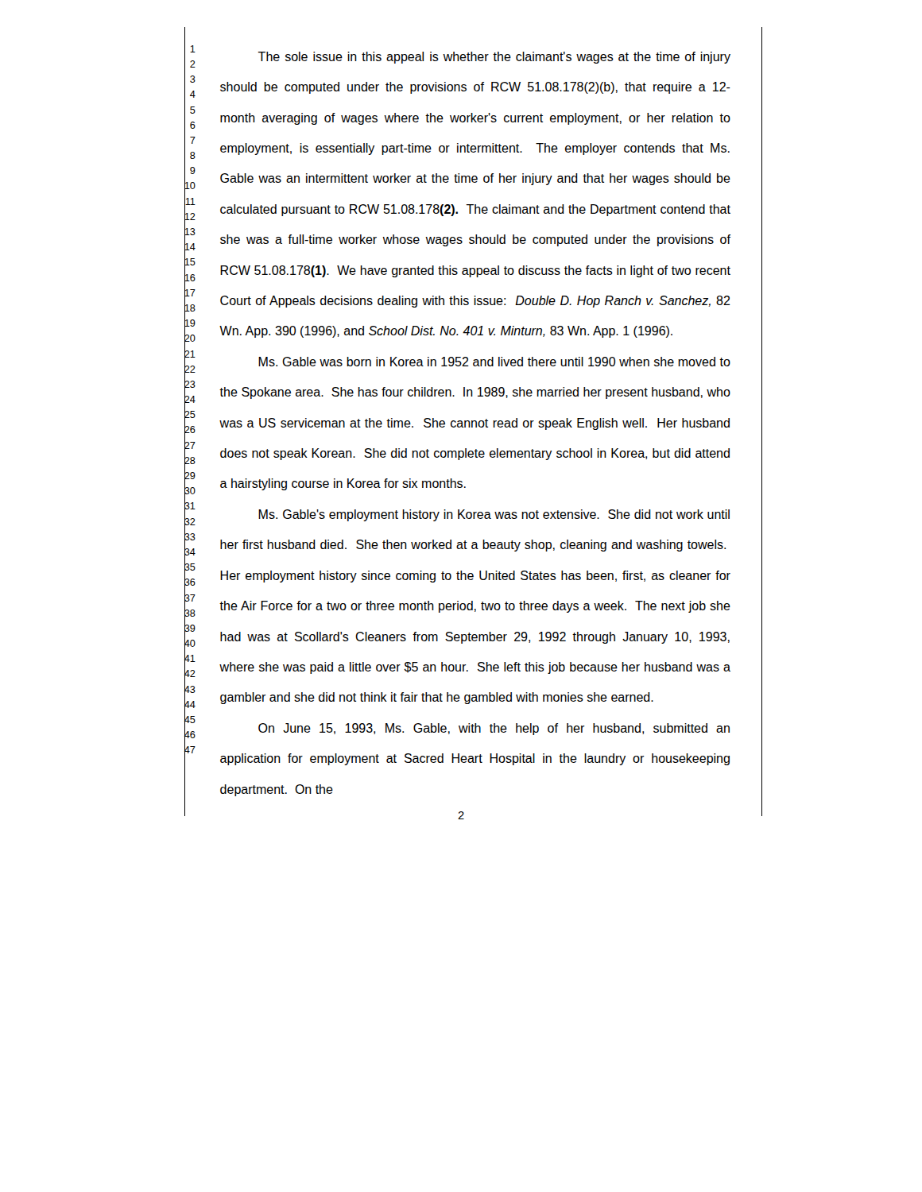1
2
3
4
5
6
7
8
9
10
11
12
13
14
15
16
17
18
19
20
21
22
23
24
25
26
27
28
29
30
31
32
33
34
35
36
37
38
39
40
41
42
43
44
45
46
47
The sole issue in this appeal is whether the claimant's wages at the time of injury should be computed under the provisions of RCW 51.08.178(2)(b), that require a 12-month averaging of wages where the worker's current employment, or her relation to employment, is essentially part-time or intermittent. The employer contends that Ms. Gable was an intermittent worker at the time of her injury and that her wages should be calculated pursuant to RCW 51.08.178(2). The claimant and the Department contend that she was a full-time worker whose wages should be computed under the provisions of RCW 51.08.178(1). We have granted this appeal to discuss the facts in light of two recent Court of Appeals decisions dealing with this issue: Double D. Hop Ranch v. Sanchez, 82 Wn. App. 390 (1996), and School Dist. No. 401 v. Minturn, 83 Wn. App. 1 (1996).
Ms. Gable was born in Korea in 1952 and lived there until 1990 when she moved to the Spokane area. She has four children. In 1989, she married her present husband, who was a US serviceman at the time. She cannot read or speak English well. Her husband does not speak Korean. She did not complete elementary school in Korea, but did attend a hairstyling course in Korea for six months.
Ms. Gable's employment history in Korea was not extensive. She did not work until her first husband died. She then worked at a beauty shop, cleaning and washing towels. Her employment history since coming to the United States has been, first, as cleaner for the Air Force for a two or three month period, two to three days a week. The next job she had was at Scollard's Cleaners from September 29, 1992 through January 10, 1993, where she was paid a little over $5 an hour. She left this job because her husband was a gambler and she did not think it fair that he gambled with monies she earned.
On June 15, 1993, Ms. Gable, with the help of her husband, submitted an application for employment at Sacred Heart Hospital in the laundry or housekeeping department. On the
2